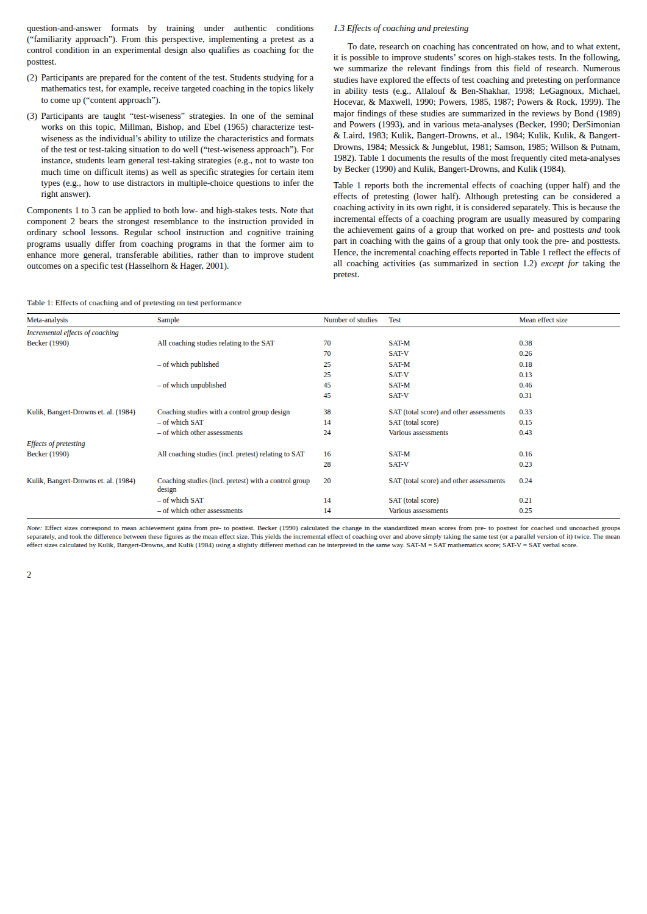question-and-answer formats by training under authentic conditions (“familiarity approach”). From this perspective, implementing a pretest as a control condition in an experimental design also qualifies as coaching for the posttest.
(2) Participants are prepared for the content of the test. Students studying for a mathematics test, for example, receive targeted coaching in the topics likely to come up (“content approach”).
(3) Participants are taught “test-wiseness” strategies. In one of the seminal works on this topic, Millman, Bishop, and Ebel (1965) characterize test-wiseness as the individual’s ability to utilize the characteristics and formats of the test or test-taking situation to do well (“test-wiseness approach”). For instance, students learn general test-taking strategies (e.g., not to waste too much time on difficult items) as well as specific strategies for certain item types (e.g., how to use distractors in multiple-choice questions to infer the right answer).
Components 1 to 3 can be applied to both low- and high-stakes tests. Note that component 2 bears the strongest resemblance to the instruction provided in ordinary school lessons. Regular school instruction and cognitive training programs usually differ from coaching programs in that the former aim to enhance more general, transferable abilities, rather than to improve student outcomes on a specific test (Hasselhorn & Hager, 2001).
1.3 Effects of coaching and pretesting
To date, research on coaching has concentrated on how, and to what extent, it is possible to improve students’ scores on high-stakes tests. In the following, we summarize the relevant findings from this field of research. Numerous studies have explored the effects of test coaching and pretesting on performance in ability tests (e.g., Allalouf & Ben-Shakhar, 1998; LeGagnoux, Michael, Hocevar, & Maxwell, 1990; Powers, 1985, 1987; Powers & Rock, 1999). The major findings of these studies are summarized in the reviews by Bond (1989) and Powers (1993), and in various meta-analyses (Becker, 1990; DerSimonian & Laird, 1983; Kulik, Bangert-Drowns, et al., 1984; Kulik, Kulik, & Bangert-Drowns, 1984; Messick & Jungeblut, 1981; Samson, 1985; Willson & Putnam, 1982). Table 1 documents the results of the most frequently cited meta-analyses by Becker (1990) and Kulik, Bangert-Drowns, and Kulik (1984).
Table 1 reports both the incremental effects of coaching (upper half) and the effects of pretesting (lower half). Although pretesting can be considered a coaching activity in its own right, it is considered separately. This is because the incremental effects of a coaching program are usually measured by comparing the achievement gains of a group that worked on pre- and posttests and took part in coaching with the gains of a group that only took the pre- and posttests. Hence, the incremental coaching effects reported in Table 1 reflect the effects of all coaching activities (as summarized in section 1.2) except for taking the pretest.
Table 1: Effects of coaching and of pretesting on test performance
| Meta-analysis | Sample | Number of studies | Test | Mean effect size |
| --- | --- | --- | --- | --- |
| Incremental effects of coaching |
| Becker (1990) | All coaching studies relating to the SAT | 70 | SAT-M | 0.38 |
| | | 70 | SAT-V | 0.26 |
| | – of which published | 25 | SAT-M | 0.18 |
| | | 25 | SAT-V | 0.13 |
| | – of which unpublished | 45 | SAT-M | 0.46 |
| | | 45 | SAT-V | 0.31 |
| Kulik, Bangert-Drowns et. al. (1984) | Coaching studies with a control group design | 38 | SAT (total score) and other assessments | 0.33 |
| | – of which SAT | 14 | SAT (total score) | 0.15 |
| | – of which other assessments | 24 | Various assessments | 0.43 |
| Effects of pretesting |
| Becker (1990) | All coaching studies (incl. pretest) relating to SAT | 16 | SAT-M | 0.16 |
| | | 28 | SAT-V | 0.23 |
| Kulik, Bangert-Drowns et. al. (1984) | Coaching studies (incl. pretest) with a control group design | 20 | SAT (total score) and other assessments | 0.24 |
| | – of which SAT | 14 | SAT (total score) | 0.21 |
| | – of which other assessments | 14 | Various assessments | 0.25 |
Note: Effect sizes correspond to mean achievement gains from pre- to posttest. Becker (1990) calculated the change in the standardized mean scores from pre- to posttest for coached und uncoached groups separately, and took the difference between these figures as the mean effect size. This yields the incremental effect of coaching over and above simply taking the same test (or a parallel version of it) twice. The mean effect sizes calculated by Kulik, Bangert-Drowns, and Kulik (1984) using a slightly different method can be interpreted in the same way. SAT-M = SAT mathematics score; SAT-V = SAT verbal score.
2